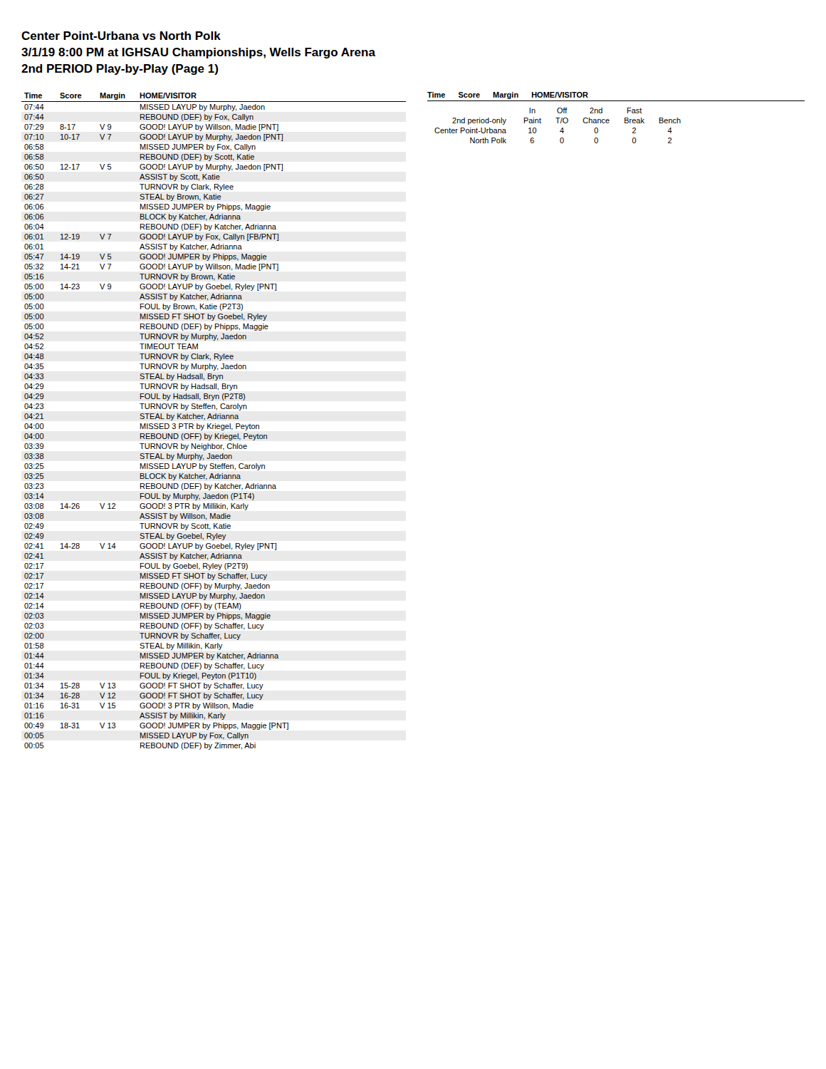Center Point-Urbana vs North Polk
3/1/19 8:00 PM at IGHSAU Championships, Wells Fargo Arena
2nd PERIOD Play-by-Play (Page 1)
| Time | Score | Margin | HOME/VISITOR |
| --- | --- | --- | --- |
| 07:44 | | | MISSED LAYUP by Murphy, Jaedon |
| 07:44 | | | REBOUND (DEF) by Fox, Callyn |
| 07:29 | 8-17 | V 9 | GOOD! LAYUP by Willson, Madie [PNT] |
| 07:10 | 10-17 | V 7 | GOOD! LAYUP by Murphy, Jaedon [PNT] |
| 06:58 | | | MISSED JUMPER by Fox, Callyn |
| 06:58 | | | REBOUND (DEF) by Scott, Katie |
| 06:50 | 12-17 | V 5 | GOOD! LAYUP by Murphy, Jaedon [PNT] |
| 06:50 | | | ASSIST by Scott, Katie |
| 06:28 | | | TURNOVR by Clark, Rylee |
| 06:27 | | | STEAL by Brown, Katie |
| 06:06 | | | MISSED JUMPER by Phipps, Maggie |
| 06:06 | | | BLOCK by Katcher, Adrianna |
| 06:04 | | | REBOUND (DEF) by Katcher, Adrianna |
| 06:01 | 12-19 | V 7 | GOOD! LAYUP by Fox, Callyn [FB/PNT] |
| 06:01 | | | ASSIST by Katcher, Adrianna |
| 05:47 | 14-19 | V 5 | GOOD! JUMPER by Phipps, Maggie |
| 05:32 | 14-21 | V 7 | GOOD! LAYUP by Willson, Madie [PNT] |
| 05:16 | | | TURNOVR by Brown, Katie |
| 05:00 | 14-23 | V 9 | GOOD! LAYUP by Goebel, Ryley [PNT] |
| 05:00 | | | ASSIST by Katcher, Adrianna |
| 05:00 | | | FOUL by Brown, Katie (P2T3) |
| 05:00 | | | MISSED FT SHOT by Goebel, Ryley |
| 05:00 | | | REBOUND (DEF) by Phipps, Maggie |
| 04:52 | | | TURNOVR by Murphy, Jaedon |
| 04:52 | | | TIMEOUT TEAM |
| 04:48 | | | TURNOVR by Clark, Rylee |
| 04:35 | | | TURNOVR by Murphy, Jaedon |
| 04:33 | | | STEAL by Hadsall, Bryn |
| 04:29 | | | TURNOVR by Hadsall, Bryn |
| 04:29 | | | FOUL by Hadsall, Bryn (P2T8) |
| 04:23 | | | TURNOVR by Steffen, Carolyn |
| 04:21 | | | STEAL by Katcher, Adrianna |
| 04:00 | | | MISSED 3 PTR by Kriegel, Peyton |
| 04:00 | | | REBOUND (OFF) by Kriegel, Peyton |
| 03:39 | | | TURNOVR by Neighbor, Chloe |
| 03:38 | | | STEAL by Murphy, Jaedon |
| 03:25 | | | MISSED LAYUP by Steffen, Carolyn |
| 03:25 | | | BLOCK by Katcher, Adrianna |
| 03:23 | | | REBOUND (DEF) by Katcher, Adrianna |
| 03:14 | | | FOUL by Murphy, Jaedon (P1T4) |
| 03:08 | 14-26 | V 12 | GOOD! 3 PTR by Millikin, Karly |
| 03:08 | | | ASSIST by Willson, Madie |
| 02:49 | | | TURNOVR by Scott, Katie |
| 02:49 | | | STEAL by Goebel, Ryley |
| 02:41 | 14-28 | V 14 | GOOD! LAYUP by Goebel, Ryley [PNT] |
| 02:41 | | | ASSIST by Katcher, Adrianna |
| 02:17 | | | FOUL by Goebel, Ryley (P2T9) |
| 02:17 | | | MISSED FT SHOT by Schaffer, Lucy |
| 02:17 | | | REBOUND (OFF) by Murphy, Jaedon |
| 02:14 | | | MISSED LAYUP by Murphy, Jaedon |
| 02:14 | | | REBOUND (OFF) by (TEAM) |
| 02:03 | | | MISSED JUMPER by Phipps, Maggie |
| 02:03 | | | REBOUND (OFF) by Schaffer, Lucy |
| 02:00 | | | TURNOVR by Schaffer, Lucy |
| 01:58 | | | STEAL by Millikin, Karly |
| 01:44 | | | MISSED JUMPER by Katcher, Adrianna |
| 01:44 | | | REBOUND (DEF) by Schaffer, Lucy |
| 01:34 | | | FOUL by Kriegel, Peyton (P1T10) |
| 01:34 | 15-28 | V 13 | GOOD! FT SHOT by Schaffer, Lucy |
| 01:34 | 16-28 | V 12 | GOOD! FT SHOT by Schaffer, Lucy |
| 01:16 | 16-31 | V 15 | GOOD! 3 PTR by Willson, Madie |
| 01:16 | | | ASSIST by Millikin, Karly |
| 00:49 | 18-31 | V 13 | GOOD! JUMPER by Phipps, Maggie [PNT] |
| 00:05 | | | MISSED LAYUP by Fox, Callyn |
| 00:05 | | | REBOUND (DEF) by Zimmer, Abi |
Time Score Margin HOME/VISITOR
| | In | Off | 2nd | Fast | |
| 2nd period-only | Paint | T/O | Chance | Break | Bench |
| Center Point-Urbana | 10 | 4 | 0 | 2 | 4 |
| North Polk | 6 | 0 | 0 | 0 | 2 |